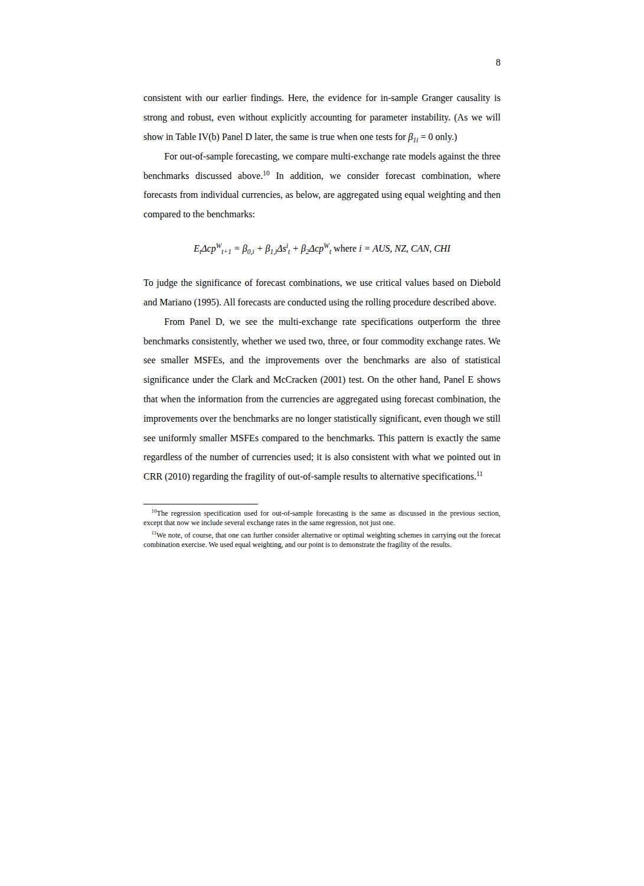8
consistent with our earlier findings. Here, the evidence for in-sample Granger causality is strong and robust, even without explicitly accounting for parameter instability. (As we will show in Table IV(b) Panel D later, the same is true when one tests for β1i = 0 only.)
For out-of-sample forecasting, we compare multi-exchange rate models against the three benchmarks discussed above.10 In addition, we consider forecast combination, where forecasts from individual currencies, as below, are aggregated using equal weighting and then compared to the benchmarks:
EtΔcpWt+1 = β0,i + β1,iΔsit + β2ΔcpWt where i = AUS, NZ, CAN, CHI
To judge the significance of forecast combinations, we use critical values based on Diebold and Mariano (1995). All forecasts are conducted using the rolling procedure described above.
From Panel D, we see the multi-exchange rate specifications outperform the three benchmarks consistently, whether we used two, three, or four commodity exchange rates. We see smaller MSFEs, and the improvements over the benchmarks are also of statistical significance under the Clark and McCracken (2001) test. On the other hand, Panel E shows that when the information from the currencies are aggregated using forecast combination, the improvements over the benchmarks are no longer statistically significant, even though we still see uniformly smaller MSFEs compared to the benchmarks. This pattern is exactly the same regardless of the number of currencies used; it is also consistent with what we pointed out in CRR (2010) regarding the fragility of out-of-sample results to alternative specifications.11
10The regression specification used for out-of-sample forecasting is the same as discussed in the previous section, except that now we include several exchange rates in the same regression, not just one.
11We note, of course, that one can further consider alternative or optimal weighting schemes in carrying out the forecat combination exercise. We used equal weighting, and our point is to demonstrate the fragility of the results.